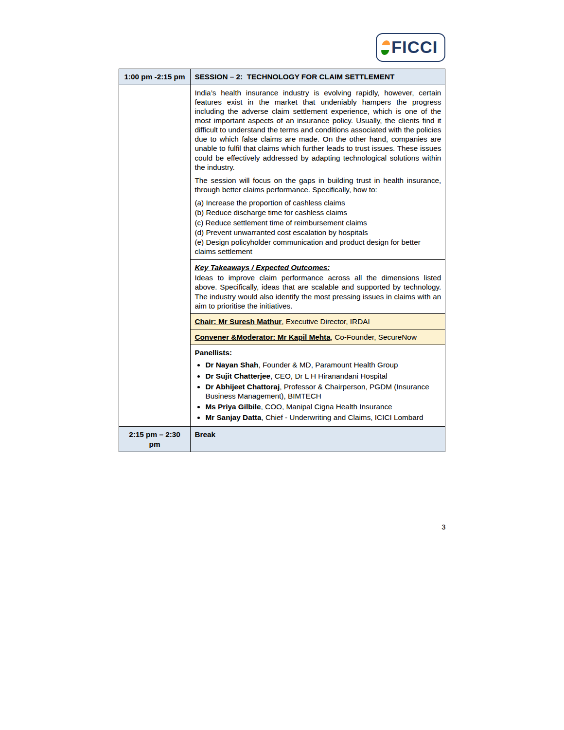FICCI
| 1:00 pm -2:15 pm | SESSION – 2: TECHNOLOGY FOR CLAIM SETTLEMENT |
| | India’s health insurance industry is evolving rapidly, however, certain features exist in the market that undeniably hampers the progress including the adverse claim settlement experience, which is one of the most important aspects of an insurance policy. Usually, the clients find it difficult to understand the terms and conditions associated with the policies due to which false claims are made. On the other hand, companies are unable to fulfil that claims which further leads to trust issues. These issues could be effectively addressed by adapting technological solutions within the industry. The session will focus on the gaps in building trust in health insurance, through better claims performance. Specifically, how to: (a) Increase the proportion of cashless claims (b) Reduce discharge time for cashless claims (c) Reduce settlement time of reimbursement claims (d) Prevent unwarranted cost escalation by hospitals (e) Design policyholder communication and product design for better claims settlement |
| Key Takeaways / Expected Outcomes: Ideas to improve claim performance across all the dimensions listed above. Specifically, ideas that are scalable and supported by technology. The industry would also identify the most pressing issues in claims with an aim to prioritise the initiatives. |
| Chair: Mr Suresh Mathur , Executive Director, IRDAI |
| Convener &Moderator: Mr Kapil Mehta , Co-Founder, SecureNow |
| Panellists: Dr Nayan Shah , Founder & MD, Paramount Health Group Dr Sujit Chatterjee , CEO, Dr L H Hiranandani Hospital Dr Abhijeet Chattoraj , Professor & Chairperson, PGDM (Insurance Business Management), BIMTECH Ms Priya Gilbile , COO, Manipal Cigna Health Insurance Mr Sanjay Datta , Chief - Underwriting and Claims, ICICI Lombard |
| 2:15 pm – 2:30 pm | Break |
3